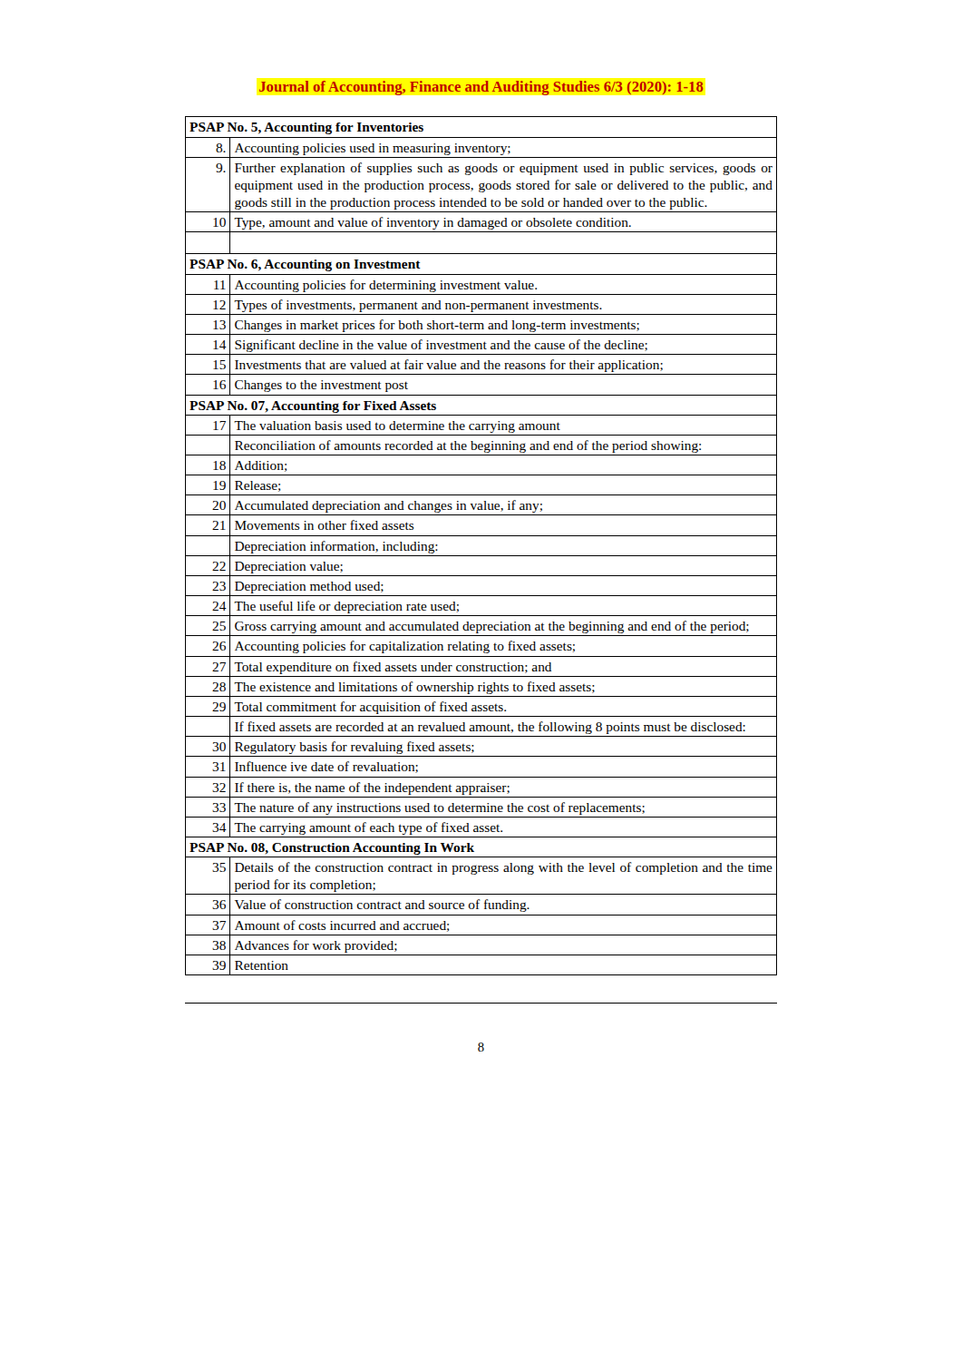Journal of Accounting, Finance and Auditing Studies 6/3 (2020): 1-18
| PSAP No. 5, Accounting for Inventories |
| 8. | Accounting policies used in measuring inventory; |
| 9. | Further explanation of supplies such as goods or equipment used in public services, goods or equipment used in the production process, goods stored for sale or delivered to the public, and goods still in the production process intended to be sold or handed over to the public. |
| 10 | Type, amount and value of inventory in damaged or obsolete condition. |
| PSAP No. 6, Accounting on Investment |
| 11 | Accounting policies for determining investment value. |
| 12 | Types of investments, permanent and non-permanent investments. |
| 13 | Changes in market prices for both short-term and long-term investments; |
| 14 | Significant decline in the value of investment and the cause of the decline; |
| 15 | Investments that are valued at fair value and the reasons for their application; |
| 16 | Changes to the investment post |
| PSAP No. 07, Accounting for Fixed Assets |
| 17 | The valuation basis used to determine the carrying amount |
| | Reconciliation of amounts recorded at the beginning and end of the period showing: |
| 18 | Addition; |
| 19 | Release; |
| 20 | Accumulated depreciation and changes in value, if any; |
| 21 | Movements in other fixed assets |
| | Depreciation information, including: |
| 22 | Depreciation value; |
| 23 | Depreciation method used; |
| 24 | The useful life or depreciation rate used; |
| 25 | Gross carrying amount and accumulated depreciation at the beginning and end of the period; |
| 26 | Accounting policies for capitalization relating to fixed assets; |
| 27 | Total expenditure on fixed assets under construction; and |
| 28 | The existence and limitations of ownership rights to fixed assets; |
| 29 | Total commitment for acquisition of fixed assets. |
| | If fixed assets are recorded at an revalued amount, the following 8 points must be disclosed: |
| 30 | Regulatory basis for revaluing fixed assets; |
| 31 | Influence ive date of revaluation; |
| 32 | If there is, the name of the independent appraiser; |
| 33 | The nature of any instructions used to determine the cost of replacements; |
| 34 | The carrying amount of each type of fixed asset. |
| PSAP No. 08, Construction Accounting In Work |
| 35 | Details of the construction contract in progress along with the level of completion and the time period for its completion; |
| 36 | Value of construction contract and source of funding. |
| 37 | Amount of costs incurred and accrued; |
| 38 | Advances for work provided; |
| 39 | Retention |
8